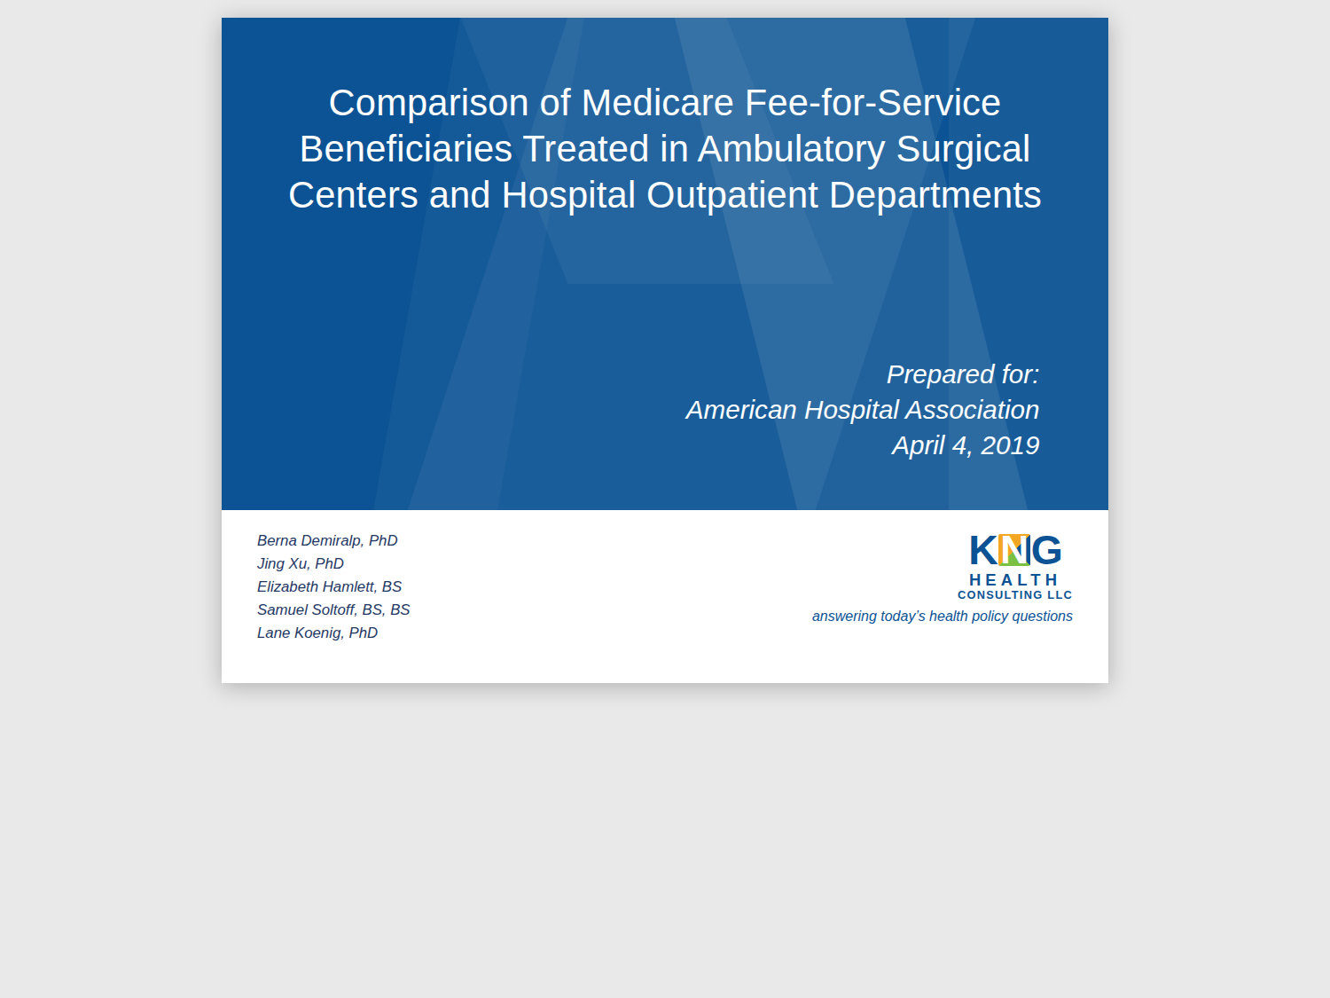Comparison of Medicare Fee-for-Service Beneficiaries Treated in Ambulatory Surgical Centers and Hospital Outpatient Departments
Prepared for:
American Hospital Association
April 4, 2019
Berna Demiralp, PhD
Jing Xu, PhD
Elizabeth Hamlett, BS
Samuel Soltoff, BS, BS
Lane Koenig, PhD
K G
HEALTH
CONSULTING LLC
answering today’s health policy questions